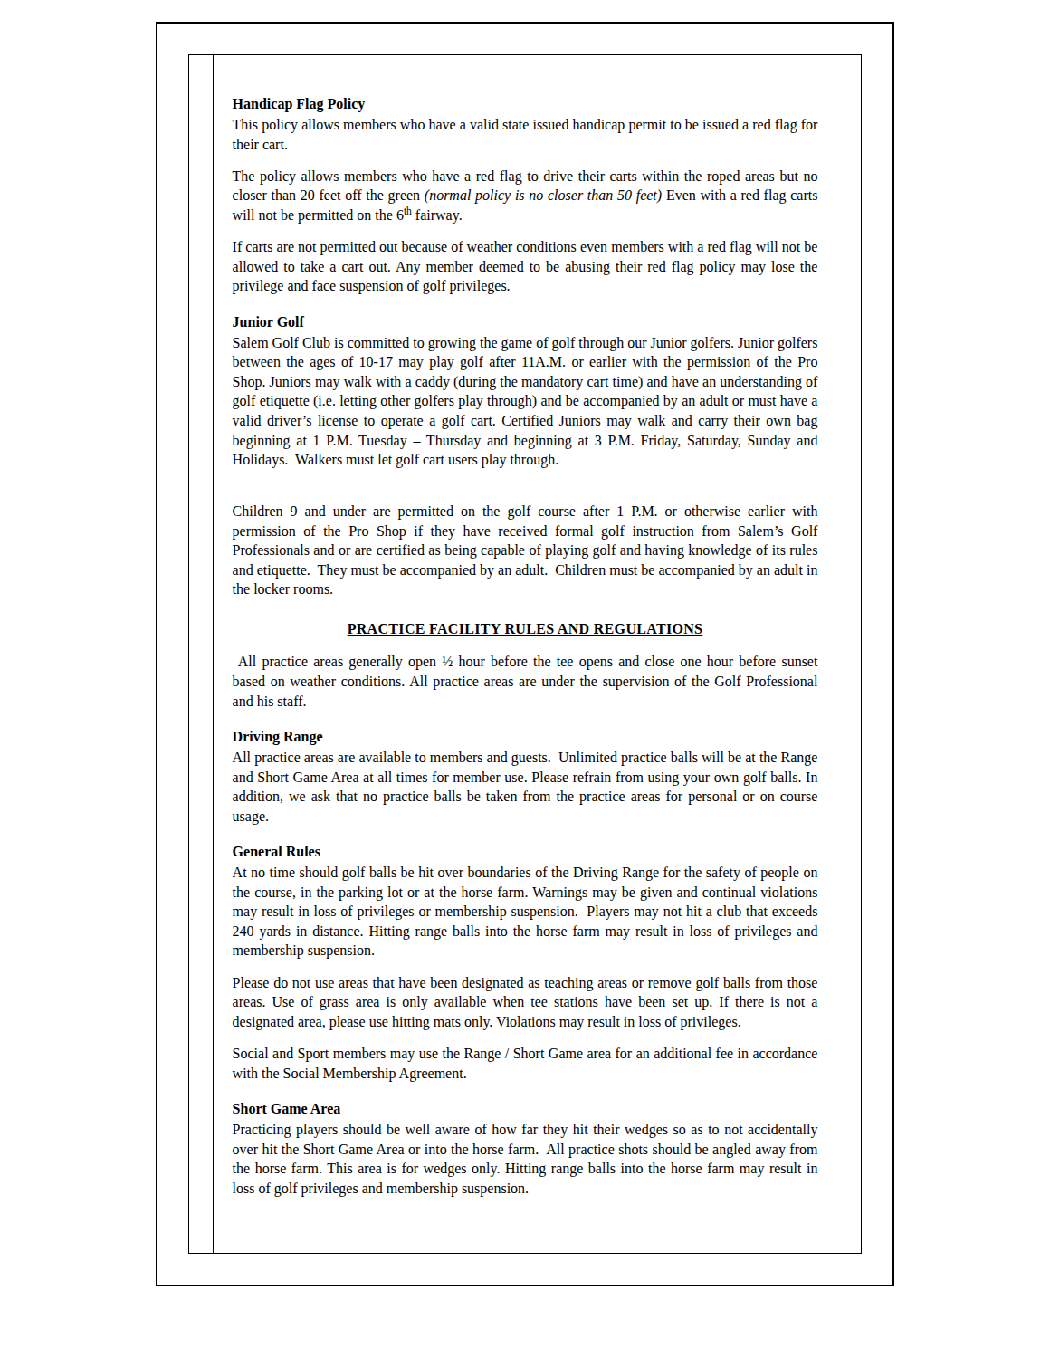Handicap Flag Policy
This policy allows members who have a valid state issued handicap permit to be issued a red flag for their cart.
The policy allows members who have a red flag to drive their carts within the roped areas but no closer than 20 feet off the green (normal policy is no closer than 50 feet) Even with a red flag carts will not be permitted on the 6th fairway.
If carts are not permitted out because of weather conditions even members with a red flag will not be allowed to take a cart out. Any member deemed to be abusing their red flag policy may lose the privilege and face suspension of golf privileges.
Junior Golf
Salem Golf Club is committed to growing the game of golf through our Junior golfers. Junior golfers between the ages of 10-17 may play golf after 11A.M. or earlier with the permission of the Pro Shop. Juniors may walk with a caddy (during the mandatory cart time) and have an understanding of golf etiquette (i.e. letting other golfers play through) and be accompanied by an adult or must have a valid driver’s license to operate a golf cart. Certified Juniors may walk and carry their own bag beginning at 1 P.M. Tuesday – Thursday and beginning at 3 P.M. Friday, Saturday, Sunday and Holidays. Walkers must let golf cart users play through.
Children 9 and under are permitted on the golf course after 1 P.M. or otherwise earlier with permission of the Pro Shop if they have received formal golf instruction from Salem’s Golf Professionals and or are certified as being capable of playing golf and having knowledge of its rules and etiquette. They must be accompanied by an adult. Children must be accompanied by an adult in the locker rooms.
PRACTICE FACILITY RULES AND REGULATIONS
All practice areas generally open ½ hour before the tee opens and close one hour before sunset based on weather conditions. All practice areas are under the supervision of the Golf Professional and his staff.
Driving Range
All practice areas are available to members and guests. Unlimited practice balls will be at the Range and Short Game Area at all times for member use. Please refrain from using your own golf balls. In addition, we ask that no practice balls be taken from the practice areas for personal or on course usage.
General Rules
At no time should golf balls be hit over boundaries of the Driving Range for the safety of people on the course, in the parking lot or at the horse farm. Warnings may be given and continual violations may result in loss of privileges or membership suspension. Players may not hit a club that exceeds 240 yards in distance. Hitting range balls into the horse farm may result in loss of privileges and membership suspension.
Please do not use areas that have been designated as teaching areas or remove golf balls from those areas. Use of grass area is only available when tee stations have been set up. If there is not a designated area, please use hitting mats only. Violations may result in loss of privileges.
Social and Sport members may use the Range / Short Game area for an additional fee in accordance with the Social Membership Agreement.
Short Game Area
Practicing players should be well aware of how far they hit their wedges so as to not accidentally over hit the Short Game Area or into the horse farm. All practice shots should be angled away from the horse farm. This area is for wedges only. Hitting range balls into the horse farm may result in loss of golf privileges and membership suspension.